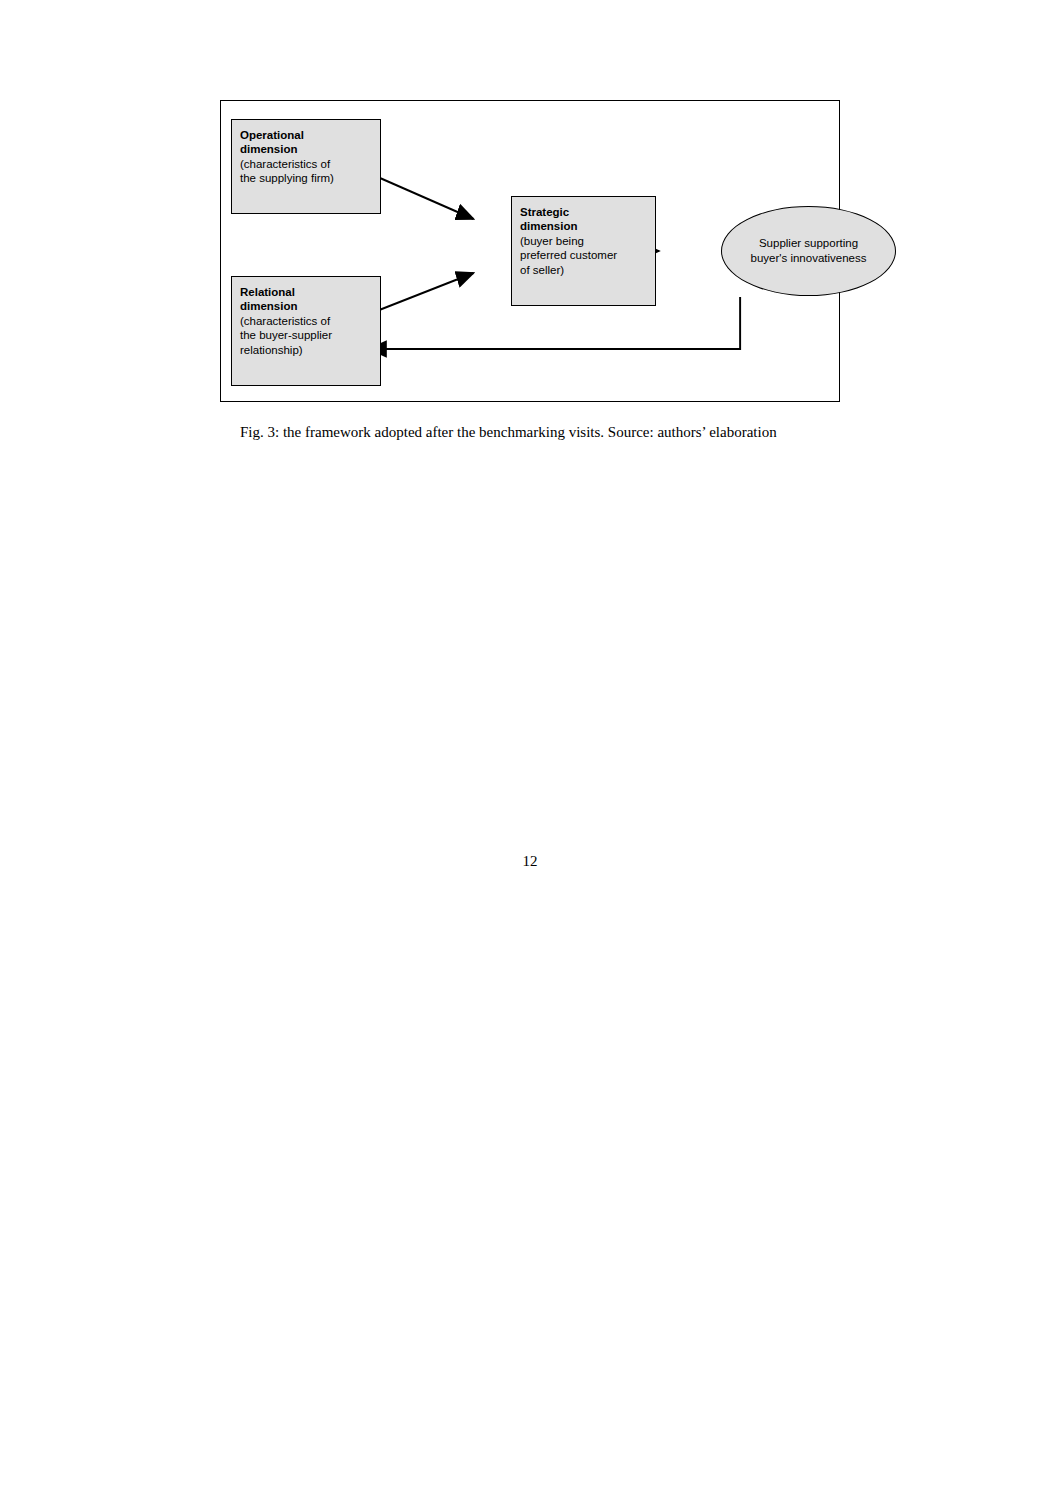Operational
dimension
(characteristics of
the supplying firm)
Relational
dimension
(characteristics of
the buyer-supplier
relationship)
Strategic
dimension
(buyer being
preferred customer
of seller)
Supplier supporting
buyer's innovativeness
Fig. 3: the framework adopted after the benchmarking visits. Source: authors’ elaboration
12